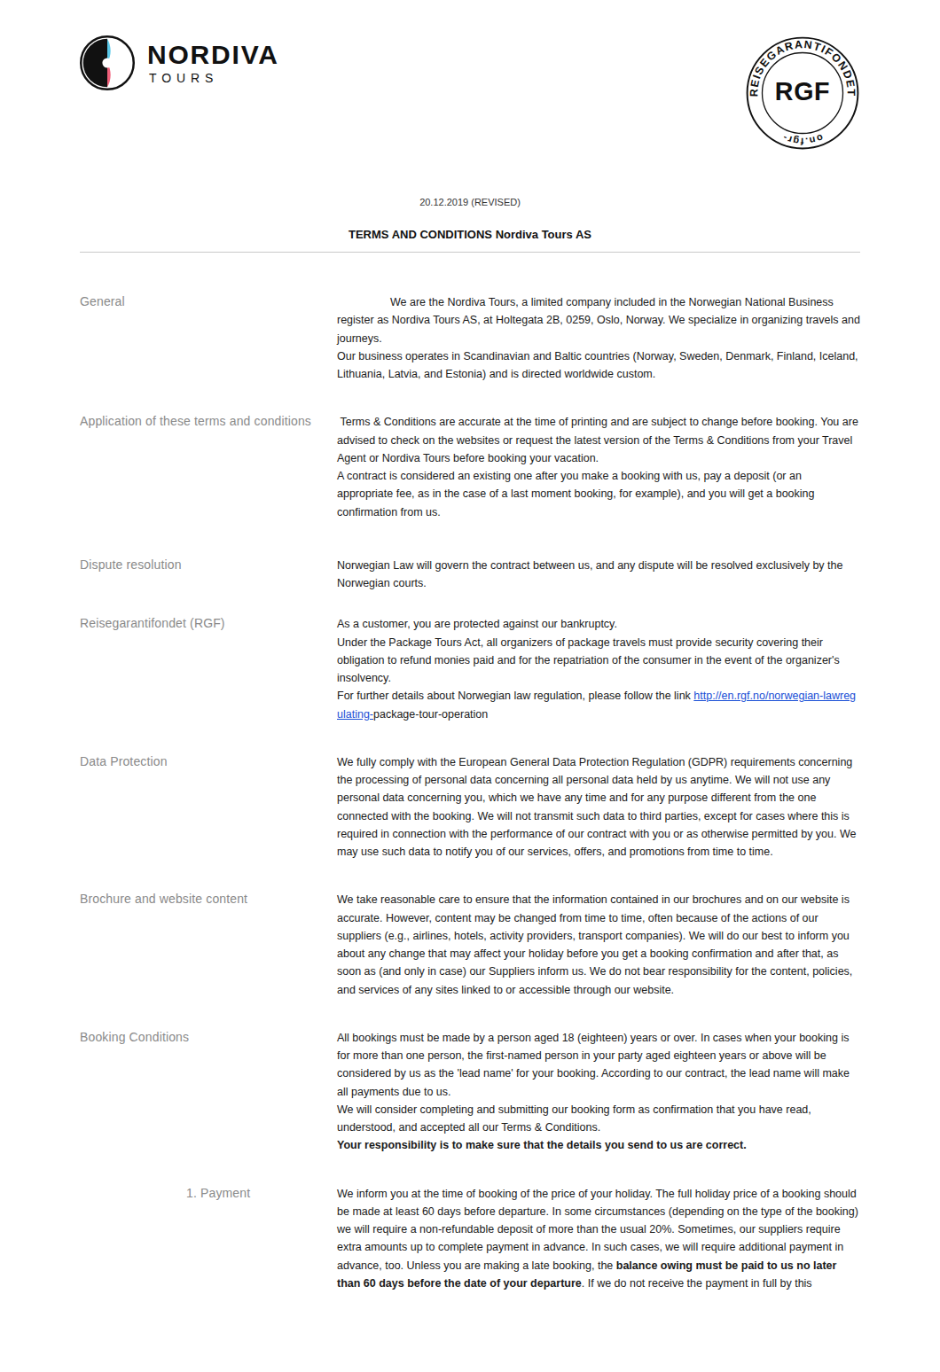NORDIVA
TOURS
REISEGARANTIFONDET on.fgr- RGF
20.12.2019 (REVISED)
TERMS AND CONDITIONS Nordiva Tours AS
General
We are the Nordiva Tours, a limited company included in the Norwegian National Business register as Nordiva Tours AS, at Holtegata 2B, 0259, Oslo, Norway. We specialize in organizing travels and journeys.
Our business operates in Scandinavian and Baltic countries (Norway, Sweden, Denmark, Finland, Iceland, Lithuania, Latvia, and Estonia) and is directed worldwide custom.
Application of these terms and conditions
Terms & Conditions are accurate at the time of printing and are subject to change before booking. You are advised to check on the websites or request the latest version of the Terms & Conditions from your Travel Agent or Nordiva Tours before booking your vacation.
A contract is considered an existing one after you make a booking with us, pay a deposit (or an appropriate fee, as in the case of a last moment booking, for example), and you will get a booking confirmation from us.
Dispute resolution
Norwegian Law will govern the contract between us, and any dispute will be resolved exclusively by the Norwegian courts.
Reisegarantifondet (RGF)
As a customer, you are protected against our bankruptcy.
Under the Package Tours Act, all organizers of package travels must provide security covering their obligation to refund monies paid and for the repatriation of the consumer in the event of the organizer's insolvency.
For further details about Norwegian law regulation, please follow the link http://en.rgf.no/norwegian-lawregulating-package-tour-operation
Data Protection
We fully comply with the European General Data Protection Regulation (GDPR) requirements concerning the processing of personal data concerning all personal data held by us anytime. We will not use any personal data concerning you, which we have any time and for any purpose different from the one connected with the booking. We will not transmit such data to third parties, except for cases where this is required in connection with the performance of our contract with you or as otherwise permitted by you. We may use such data to notify you of our services, offers, and promotions from time to time.
Brochure and website content
We take reasonable care to ensure that the information contained in our brochures and on our website is accurate. However, content may be changed from time to time, often because of the actions of our suppliers (e.g., airlines, hotels, activity providers, transport companies). We will do our best to inform you about any change that may affect your holiday before you get a booking confirmation and after that, as soon as (and only in case) our Suppliers inform us. We do not bear responsibility for the content, policies, and services of any sites linked to or accessible through our website.
Booking Conditions
All bookings must be made by a person aged 18 (eighteen) years or over. In cases when your booking is for more than one person, the first-named person in your party aged eighteen years or above will be considered by us as the 'lead name' for your booking. According to our contract, the lead name will make all payments due to us.
We will consider completing and submitting our booking form as confirmation that you have read, understood, and accepted all our Terms & Conditions.
Your responsibility is to make sure that the details you send to us are correct.
1. Payment
We inform you at the time of booking of the price of your holiday. The full holiday price of a booking should be made at least 60 days before departure. In some circumstances (depending on the type of the booking) we will require a non-refundable deposit of more than the usual 20%. Sometimes, our suppliers require extra amounts up to complete payment in advance. In such cases, we will require additional payment in advance, too. Unless you are making a late booking, the balance owing must be paid to us no later than 60 days before the date of your departure. If we do not receive the payment in full by this